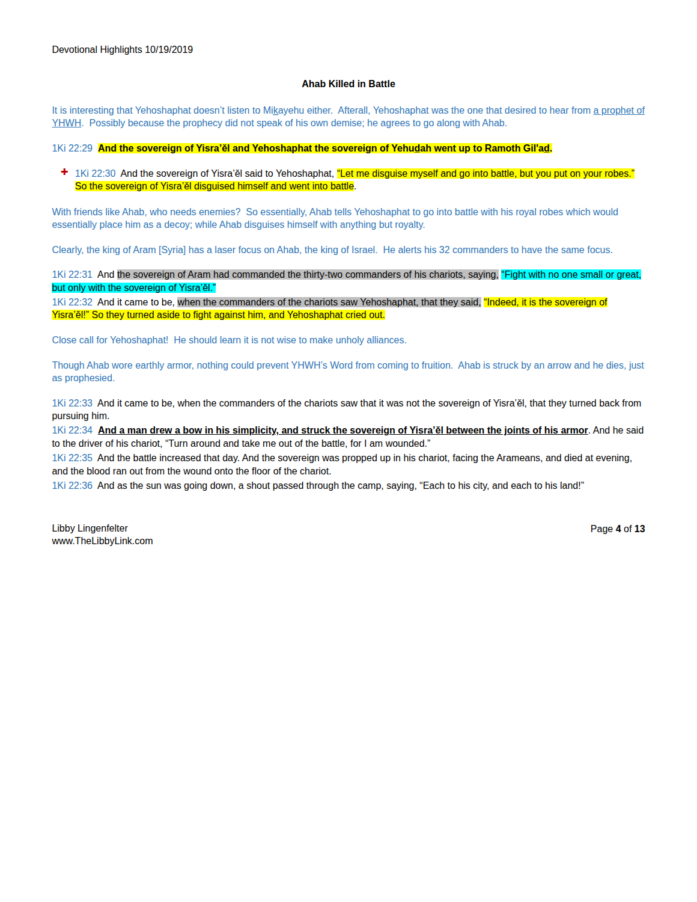Devotional Highlights 10/19/2019
Ahab Killed in Battle
It is interesting that Yehoshaphat doesn’t listen to Mik̲ayehu either. Afterall, Yehoshaphat was the one that desired to hear from a prophet of YHWH. Possibly because the prophecy did not speak of his own demise; he agrees to go along with Ahab.
1Ki 22:29 And the sovereign of Yisra’ěl and Yehoshaphat the sovereign of Yehud̲ah went up to Ramoth Gil'ad̲.
1Ki 22:30 And the sovereign of Yisra’ěl said to Yehoshaphat, “Let me disguise myself and go into battle, but you put on your robes.” So the sovereign of Yisra’ěl disguised himself and went into battle.
With friends like Ahab, who needs enemies? So essentially, Ahab tells Yehoshaphat to go into battle with his royal robes which would essentially place him as a decoy; while Ahab disguises himself with anything but royalty.
Clearly, the king of Aram [Syria] has a laser focus on Ahab, the king of Israel. He alerts his 32 commanders to have the same focus.
1Ki 22:31 And the sovereign of Aram had commanded the thirty-two commanders of his chariots, saying, “Fight with no one small or great, but only with the sovereign of Yisra’ěl.”
1Ki 22:32 And it came to be, when the commanders of the chariots saw Yehoshaphat, that they said, “Indeed, it is the sovereign of Yisra’ěl!” So they turned aside to fight against him, and Yehoshaphat cried out.
Close call for Yehoshaphat! He should learn it is not wise to make unholy alliances.
Though Ahab wore earthly armor, nothing could prevent YHWH’s Word from coming to fruition. Ahab is struck by an arrow and he dies, just as prophesied.
1Ki 22:33 And it came to be, when the commanders of the chariots saw that it was not the sovereign of Yisra’ěl, that they turned back from pursuing him.
1Ki 22:34 And a man drew a bow in his simplicity, and struck the sovereign of Yisra’ěl between the joints of his armor. And he said to the driver of his chariot, “Turn around and take me out of the battle, for I am wounded.”
1Ki 22:35 And the battle increased that day. And the sovereign was propped up in his chariot, facing the Arameans, and died at evening, and the blood ran out from the wound onto the floor of the chariot.
1Ki 22:36 And as the sun was going down, a shout passed through the camp, saying, “Each to his city, and each to his land!”
Libby Lingenfelter
www.TheLibbyLink.com
Page 4 of 13